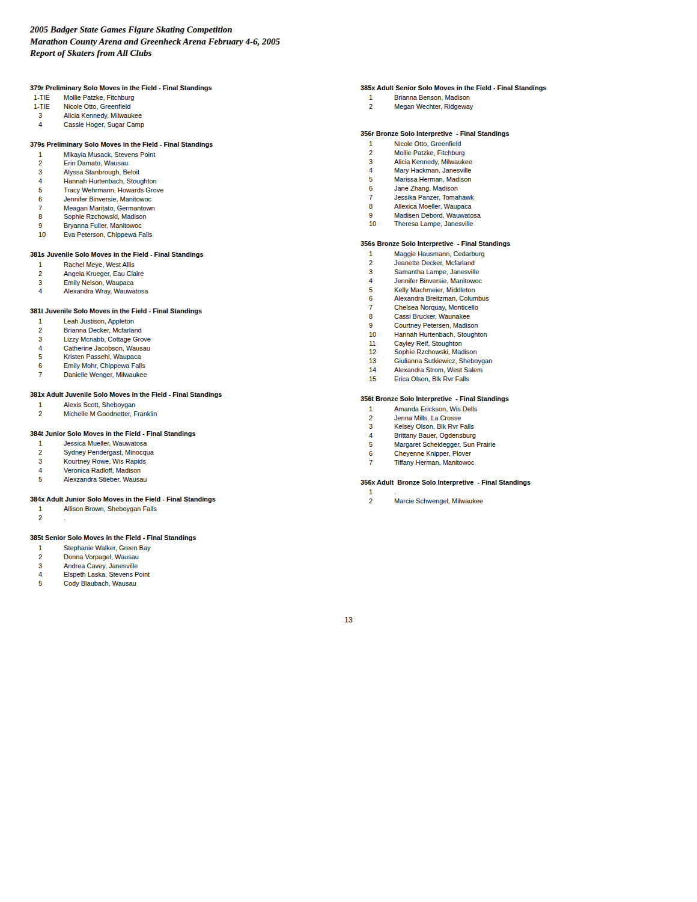2005 Badger State Games Figure Skating Competition
Marathon County Arena and Greenheck Arena February 4-6, 2005
Report of Skaters from All Clubs
379r Preliminary Solo Moves in the Field - Final Standings
| 1-TIE | Mollie Patzke, Fitchburg |
| 1-TIE | Nicole Otto, Greenfield |
| 3 | Alicia Kennedy, Milwaukee |
| 4 | Cassie Hoger, Sugar Camp |
379s Preliminary Solo Moves in the Field - Final Standings
| 1 | Mikayla Musack, Stevens Point |
| 2 | Erin Damato, Wausau |
| 3 | Alyssa Stanbrough, Beloit |
| 4 | Hannah Hurtenbach, Stoughton |
| 5 | Tracy Wehrmann, Howards Grove |
| 6 | Jennifer Binversie, Manitowoc |
| 7 | Meagan Maritato, Germantown |
| 8 | Sophie Rzchowski, Madison |
| 9 | Bryanna Fuller, Manitowoc |
| 10 | Eva Peterson, Chippewa Falls |
381s Juvenile Solo Moves in the Field - Final Standings
| 1 | Rachel Meye, West Allis |
| 2 | Angela Krueger, Eau Claire |
| 3 | Emily Nelson, Waupaca |
| 4 | Alexandra Wray, Wauwatosa |
381t Juvenile Solo Moves in the Field - Final Standings
| 1 | Leah Justison, Appleton |
| 2 | Brianna Decker, Mcfarland |
| 3 | Lizzy Mcnabb, Cottage Grove |
| 4 | Catherine Jacobson, Wausau |
| 5 | Kristen Passehl, Waupaca |
| 6 | Emily Mohr, Chippewa Falls |
| 7 | Danielle Wenger, Milwaukee |
381x Adult Juvenile Solo Moves in the Field - Final Standings
| 1 | Alexis Scott, Sheboygan |
| 2 | Michelle M Goodnetter, Franklin |
384t Junior Solo Moves in the Field - Final Standings
| 1 | Jessica Mueller, Wauwatosa |
| 2 | Sydney Pendergast, Minocqua |
| 3 | Kourtney Rowe, Wis Rapids |
| 4 | Veronica Radloff, Madison |
| 5 | Alexzandra Stieber, Wausau |
384x Adult Junior Solo Moves in the Field - Final Standings
| 1 | Allison Brown, Sheboygan Falls |
| 2 | . |
385t Senior Solo Moves in the Field - Final Standings
| 1 | Stephanie Walker, Green Bay |
| 2 | Donna Vorpagel, Wausau |
| 3 | Andrea Cavey, Janesville |
| 4 | Elspeth Laska, Stevens Point |
| 5 | Cody Blaubach, Wausau |
385x Adult Senior Solo Moves in the Field - Final Standings
| 1 | Brianna Benson, Madison |
| 2 | Megan Wechter, Ridgeway |
356r Bronze Solo Interpretive - Final Standings
| 1 | Nicole Otto, Greenfield |
| 2 | Mollie Patzke, Fitchburg |
| 3 | Alicia Kennedy, Milwaukee |
| 4 | Mary Hackman, Janesville |
| 5 | Marissa Herman, Madison |
| 6 | Jane Zhang, Madison |
| 7 | Jessika Panzer, Tomahawk |
| 8 | Allexica Moeller, Waupaca |
| 9 | Madisen Debord, Wauwatosa |
| 10 | Theresa Lampe, Janesville |
356s Bronze Solo Interpretive - Final Standings
| 1 | Maggie Hausmann, Cedarburg |
| 2 | Jeanette Decker, Mcfarland |
| 3 | Samantha Lampe, Janesville |
| 4 | Jennifer Binversie, Manitowoc |
| 5 | Kelly Machmeier, Middleton |
| 6 | Alexandra Breitzman, Columbus |
| 7 | Chelsea Norquay, Monticello |
| 8 | Cassi Brucker, Waunakee |
| 9 | Courtney Petersen, Madison |
| 10 | Hannah Hurtenbach, Stoughton |
| 11 | Cayley Reif, Stoughton |
| 12 | Sophie Rzchowski, Madison |
| 13 | Giulianna Sutkiewicz, Sheboygan |
| 14 | Alexandra Strom, West Salem |
| 15 | Erica Olson, Blk Rvr Falls |
356t Bronze Solo Interpretive - Final Standings
| 1 | Amanda Erickson, Wis Dells |
| 2 | Jenna Mills, La Crosse |
| 3 | Kelsey Olson, Blk Rvr Falls |
| 4 | Brittany Bauer, Ogdensburg |
| 5 | Margaret Scheidegger, Sun Prairie |
| 6 | Cheyenne Knipper, Plover |
| 7 | Tiffany Herman, Manitowoc |
356x Adult Bronze Solo Interpretive - Final Standings
| 1 | . |
| 2 | Marcie Schwengel, Milwaukee |
13